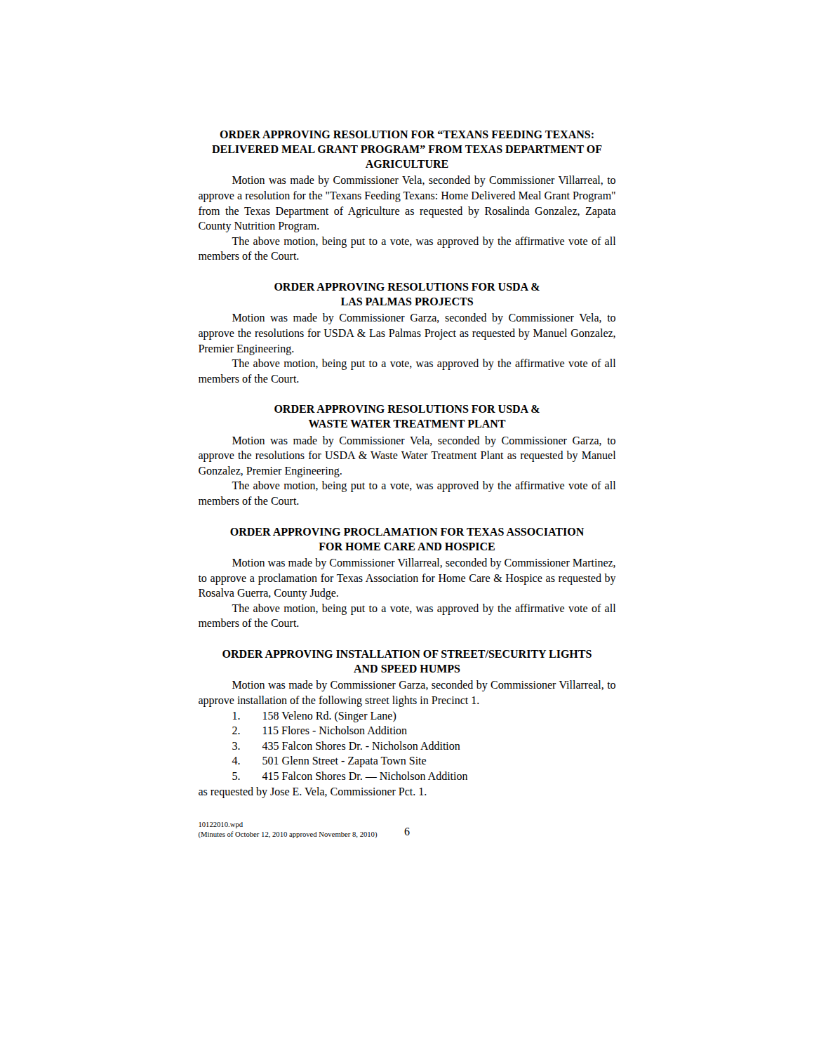Order Approving Resolution for “Texans Feeding Texans:
Delivered Meal Grant Program” from Texas Department of
Agriculture
Motion was made by Commissioner Vela, seconded by Commissioner Villarreal, to approve a resolution for the "Texans Feeding Texans: Home Delivered Meal Grant Program" from the Texas Department of Agriculture as requested by Rosalinda Gonzalez, Zapata County Nutrition Program.
The above motion, being put to a vote, was approved by the affirmative vote of all members of the Court.
Order Approving Resolutions for USDA &
Las Palmas Projects
Motion was made by Commissioner Garza, seconded by Commissioner Vela, to approve the resolutions for USDA & Las Palmas Project as requested by Manuel Gonzalez, Premier Engineering.
The above motion, being put to a vote, was approved by the affirmative vote of all members of the Court.
Order Approving Resolutions for USDA &
Waste Water Treatment Plant
Motion was made by Commissioner Vela, seconded by Commissioner Garza, to approve the resolutions for USDA & Waste Water Treatment Plant as requested by Manuel Gonzalez, Premier Engineering.
The above motion, being put to a vote, was approved by the affirmative vote of all members of the Court.
Order Approving Proclamation for Texas Association
for Home Care and Hospice
Motion was made by Commissioner Villarreal, seconded by Commissioner Martinez, to approve a proclamation for Texas Association for Home Care & Hospice as requested by Rosalva Guerra, County Judge.
The above motion, being put to a vote, was approved by the affirmative vote of all members of the Court.
Order Approving Installation of Street/Security Lights
and Speed Humps
Motion was made by Commissioner Garza, seconded by Commissioner Villarreal, to approve installation of the following street lights in Precinct 1.
1. 158 Veleno Rd. (Singer Lane)
2. 115 Flores - Nicholson Addition
3. 435 Falcon Shores Dr. - Nicholson Addition
4. 501 Glenn Street - Zapata Town Site
5. 415 Falcon Shores Dr. — Nicholson Addition
as requested by Jose E. Vela, Commissioner Pct. 1.
10122010.wpd
(Minutes of October 12, 2010 approved November 8, 2010)
6